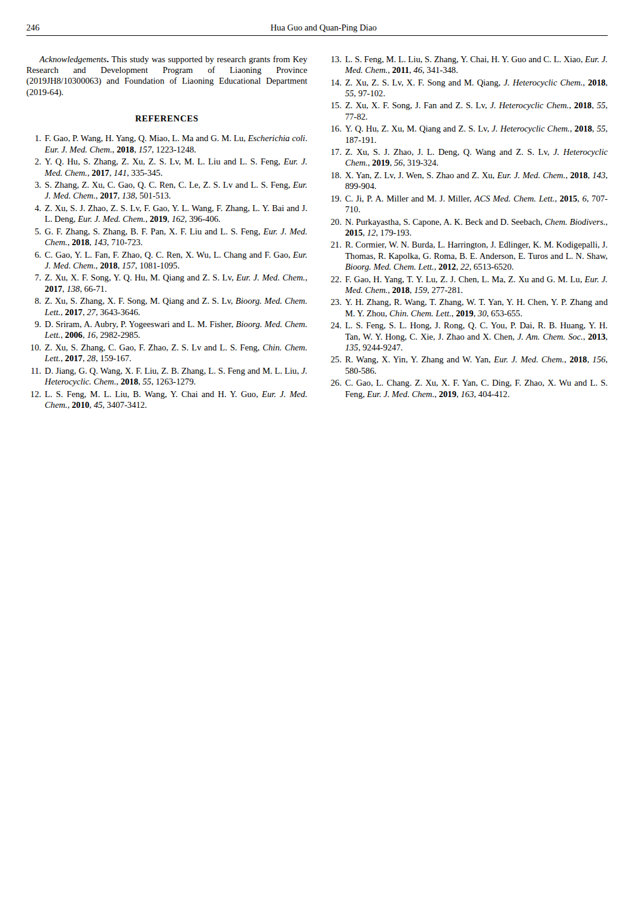246 Hua Guo and Quan-Ping Diao
Acknowledgements. This study was supported by research grants from Key Research and Development Program of Liaoning Province (2019JH8/10300063) and Foundation of Liaoning Educational Department (2019-64).
REFERENCES
F. Gao, P. Wang, H. Yang, Q. Miao, L. Ma and G. M. Lu, Escherichia coli. Eur. J. Med. Chem., 2018, 157, 1223-1248.
Y. Q. Hu, S. Zhang, Z. Xu, Z. S. Lv, M. L. Liu and L. S. Feng, Eur. J. Med. Chem., 2017, 141, 335-345.
S. Zhang, Z. Xu, C. Gao, Q. C. Ren, C. Le, Z. S. Lv and L. S. Feng, Eur. J. Med. Chem., 2017, 138, 501-513.
Z. Xu, S. J. Zhao, Z. S. Lv, F. Gao, Y. L. Wang, F. Zhang, L. Y. Bai and J. L. Deng, Eur. J. Med. Chem., 2019, 162, 396-406.
G. F. Zhang, S. Zhang, B. F. Pan, X. F. Liu and L. S. Feng, Eur. J. Med. Chem., 2018, 143, 710-723.
C. Gao, Y. L. Fan, F. Zhao, Q. C. Ren, X. Wu, L. Chang and F. Gao, Eur. J. Med. Chem., 2018, 157, 1081-1095.
Z. Xu, X. F. Song, Y. Q. Hu, M. Qiang and Z. S. Lv, Eur. J. Med. Chem., 2017, 138, 66-71.
Z. Xu, S. Zhang, X. F. Song, M. Qiang and Z. S. Lv, Bioorg. Med. Chem. Lett., 2017, 27, 3643-3646.
D. Sriram, A. Aubry, P. Yogeeswari and L. M. Fisher, Bioorg. Med. Chem. Lett., 2006, 16, 2982-2985.
Z. Xu, S. Zhang, C. Gao, F. Zhao, Z. S. Lv and L. S. Feng, Chin. Chem. Lett., 2017, 28, 159-167.
D. Jiang, G. Q. Wang, X. F. Liu, Z. B. Zhang, L. S. Feng and M. L. Liu, J. Heterocyclic. Chem., 2018, 55, 1263-1279.
L. S. Feng, M. L. Liu, B. Wang, Y. Chai and H. Y. Guo, Eur. J. Med. Chem., 2010, 45, 3407-3412.
L. S. Feng, M. L. Liu, S. Zhang, Y. Chai, H. Y. Guo and C. L. Xiao, Eur. J. Med. Chem., 2011, 46, 341-348.
Z. Xu, Z. S. Lv, X. F. Song and M. Qiang, J. Heterocyclic Chem., 2018, 55, 97-102.
Z. Xu, X. F. Song, J. Fan and Z. S. Lv, J. Heterocyclic Chem., 2018, 55, 77-82.
Y. Q. Hu, Z. Xu, M. Qiang and Z. S. Lv, J. Heterocyclic Chem., 2018, 55, 187-191.
Z. Xu, S. J. Zhao, J. L. Deng, Q. Wang and Z. S. Lv, J. Heterocyclic Chem., 2019, 56, 319-324.
X. Yan, Z. Lv, J. Wen, S. Zhao and Z. Xu, Eur. J. Med. Chem., 2018, 143, 899-904.
C. Ji, P. A. Miller and M. J. Miller, ACS Med. Chem. Lett., 2015, 6, 707-710.
N. Purkayastha, S. Capone, A. K. Beck and D. Seebach, Chem. Biodivers., 2015, 12, 179-193.
R. Cormier, W. N. Burda, L. Harrington, J. Edlinger, K. M. Kodigepalli, J. Thomas, R. Kapolka, G. Roma, B. E. Anderson, E. Turos and L. N. Shaw, Bioorg. Med. Chem. Lett., 2012, 22, 6513-6520.
F. Gao, H. Yang, T. Y. Lu, Z. J. Chen, L. Ma, Z. Xu and G. M. Lu, Eur. J. Med. Chem., 2018, 159, 277-281.
Y. H. Zhang, R. Wang, T. Zhang, W. T. Yan, Y. H. Chen, Y. P. Zhang and M. Y. Zhou, Chin. Chem. Lett., 2019, 30, 653-655.
L. S. Feng, S. L. Hong, J. Rong, Q. C. You, P. Dai, R. B. Huang, Y. H. Tan, W. Y. Hong, C. Xie, J. Zhao and X. Chen, J. Am. Chem. Soc., 2013, 135, 9244-9247.
R. Wang, X. Yin, Y. Zhang and W. Yan, Eur. J. Med. Chem., 2018, 156, 580-586.
C. Gao, L. Chang. Z. Xu, X. F. Yan, C. Ding, F. Zhao, X. Wu and L. S. Feng, Eur. J. Med. Chem., 2019, 163, 404-412.